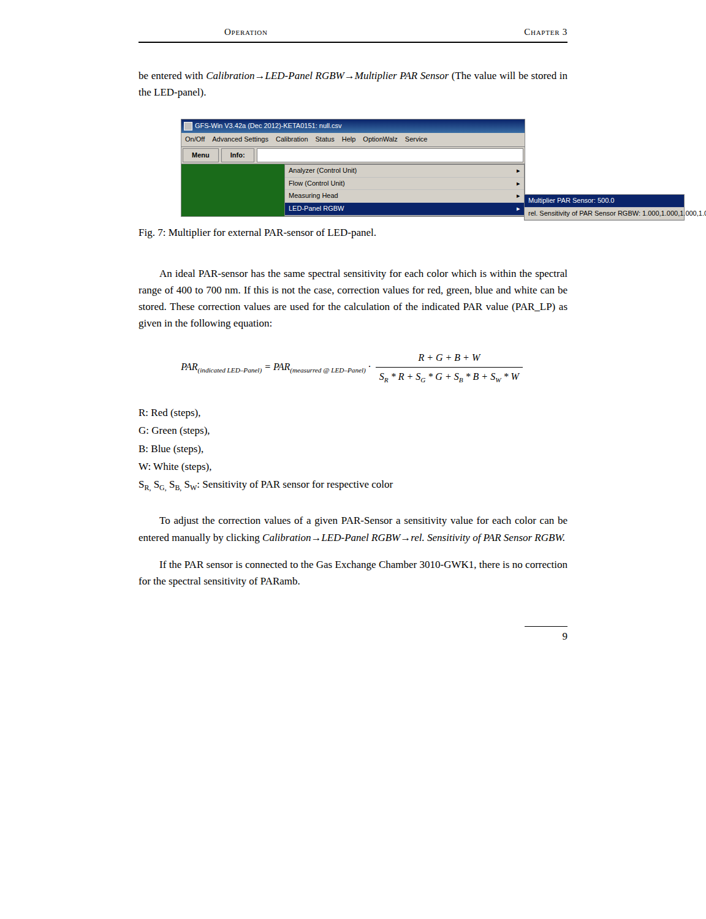Operation Chapter 3
be entered with Calibration→LED-Panel RGBW→Multiplier PAR Sensor (The value will be stored in the LED-panel).
GFS-Win V3.42a (Dec 2012)-KETA0151: null.csv
On/Off Advanced Settings Calibration Status Help OptionWalz Service
Menu Info:
Analyzer (Control Unit)▸
Flow (Control Unit)▸
Measuring Head▸
LED-Panel RGBW▸
Multiplier PAR Sensor: 500.0
rel. Sensitivity of PAR Sensor RGBW: 1.000,1.000,1.000,1.000
Fig. 7: Multiplier for external PAR-sensor of LED-panel.
An ideal PAR-sensor has the same spectral sensitivity for each color which is within the spectral range of 400 to 700 nm. If this is not the case, correction values for red, green, blue and white can be stored. These correction values are used for the calculation of the indicated PAR value (PAR_LP) as given in the following equation:
PAR(indicated LED–Panel) = PAR(measurred @ LED–Panel) · R + G + B + W SR * R + SG * G + SB * B + SW * W
R: Red (steps),
G: Green (steps),
B: Blue (steps),
W: White (steps),
SR, SG, SB, SW: Sensitivity of PAR sensor for respective color
To adjust the correction values of a given PAR-Sensor a sensitivity value for each color can be entered manually by clicking Calibration→LED-Panel RGBW→rel. Sensitivity of PAR Sensor RGBW.
If the PAR sensor is connected to the Gas Exchange Chamber 3010-GWK1, there is no correction for the spectral sensitivity of PARamb.
9